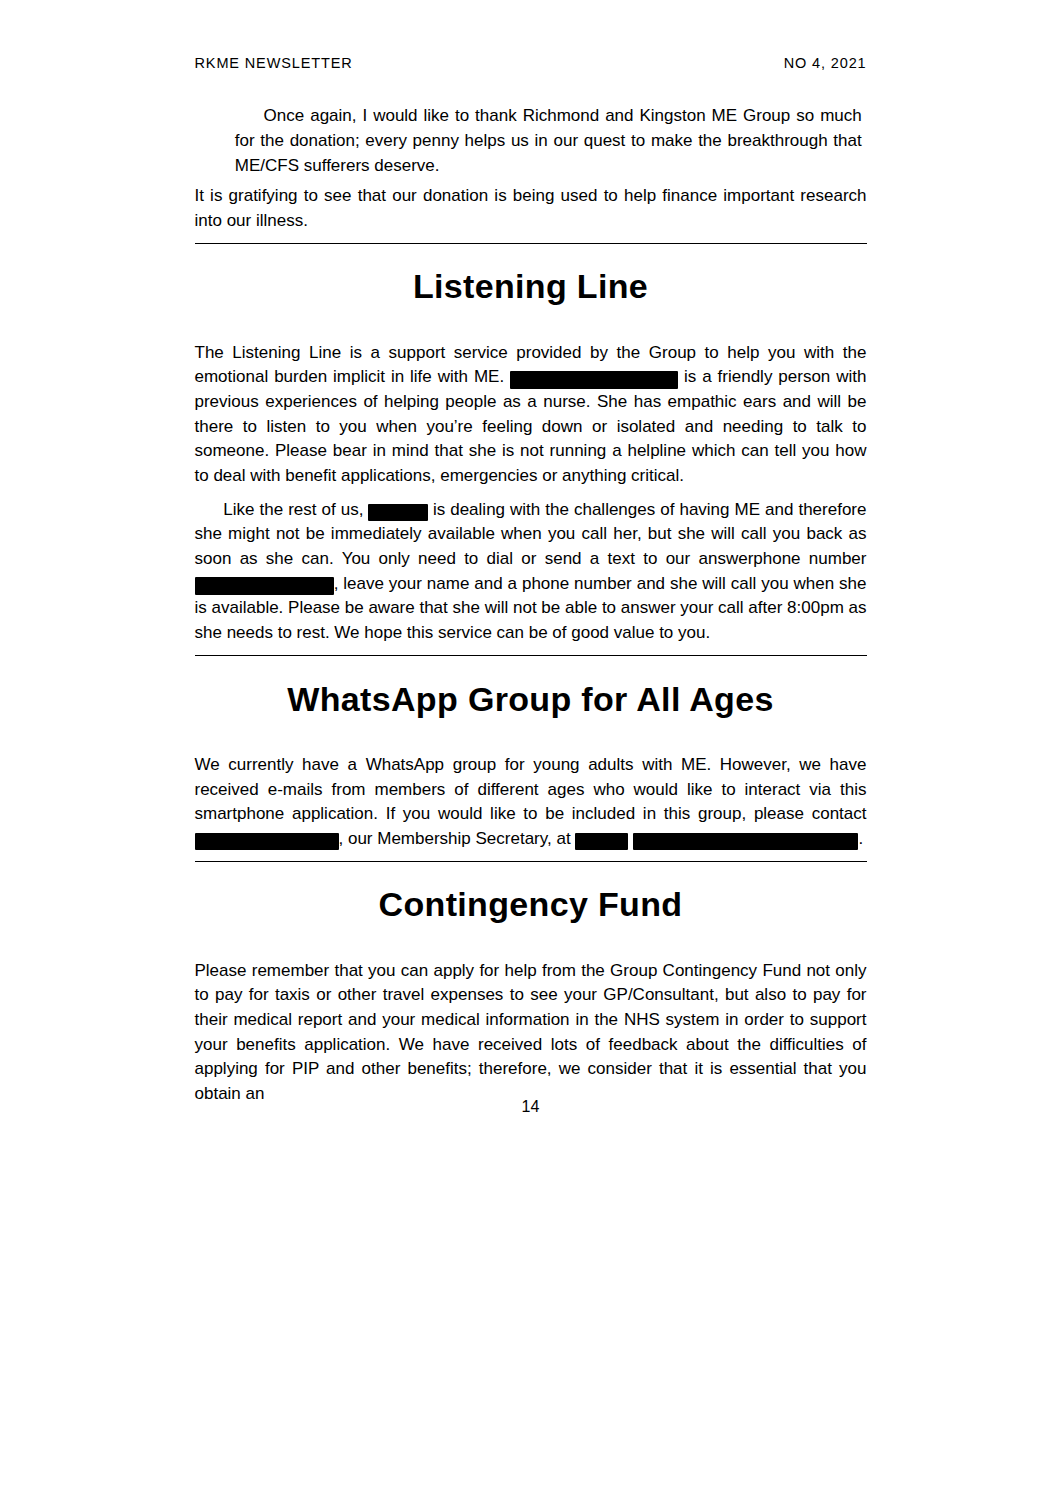RKME NEWSLETTER NO 4, 2021
Once again, I would like to thank Richmond and Kingston ME Group so much for the donation; every penny helps us in our quest to make the breakthrough that ME/CFS sufferers deserve.
It is gratifying to see that our donation is being used to help finance important research into our illness.
Listening Line
The Listening Line is a support service provided by the Group to help you with the emotional burden implicit in life with ME. is a friendly person with previous experiences of helping people as a nurse. She has empathic ears and will be there to listen to you when you’re feeling down or isolated and needing to talk to someone. Please bear in mind that she is not running a helpline which can tell you how to deal with benefit applications, emergencies or anything critical.
Like the rest of us, is dealing with the challenges of having ME and therefore she might not be immediately available when you call her, but she will call you back as soon as she can. You only need to dial or send a text to our answerphone number , leave your name and a phone number and she will call you when she is available. Please be aware that she will not be able to answer your call after 8:00pm as she needs to rest. We hope this service can be of good value to you.
WhatsApp Group for All Ages
We currently have a WhatsApp group for young adults with ME. However, we have received e-mails from members of different ages who would like to interact via this smartphone application. If you would like to be included in this group, please contact , our Membership Secretary, at .
Contingency Fund
Please remember that you can apply for help from the Group Contingency Fund not only to pay for taxis or other travel expenses to see your GP/Consultant, but also to pay for their medical report and your medical information in the NHS system in order to support your benefits application. We have received lots of feedback about the difficulties of applying for PIP and other benefits; therefore, we consider that it is essential that you obtain an
14